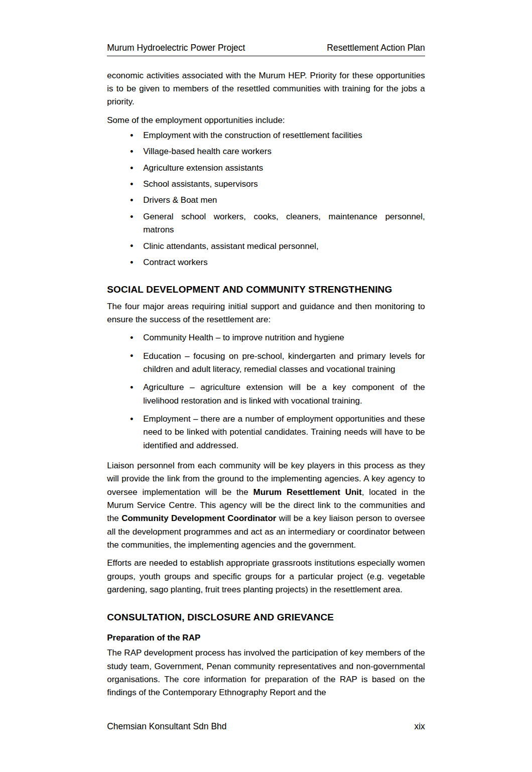Murum Hydroelectric Power Project Resettlement Action Plan
economic activities associated with the Murum HEP. Priority for these opportunities is to be given to members of the resettled communities with training for the jobs a priority.
Some of the employment opportunities include:
Employment with the construction of resettlement facilities
Village-based health care workers
Agriculture extension assistants
School assistants, supervisors
Drivers & Boat men
General school workers, cooks, cleaners, maintenance personnel, matrons
Clinic attendants, assistant medical personnel,
Contract workers
SOCIAL DEVELOPMENT AND COMMUNITY STRENGTHENING
The four major areas requiring initial support and guidance and then monitoring to ensure the success of the resettlement are:
Community Health – to improve nutrition and hygiene
Education – focusing on pre-school, kindergarten and primary levels for children and adult literacy, remedial classes and vocational training
Agriculture – agriculture extension will be a key component of the livelihood restoration and is linked with vocational training.
Employment – there are a number of employment opportunities and these need to be linked with potential candidates. Training needs will have to be identified and addressed.
Liaison personnel from each community will be key players in this process as they will provide the link from the ground to the implementing agencies. A key agency to oversee implementation will be the Murum Resettlement Unit, located in the Murum Service Centre. This agency will be the direct link to the communities and the Community Development Coordinator will be a key liaison person to oversee all the development programmes and act as an intermediary or coordinator between the communities, the implementing agencies and the government.
Efforts are needed to establish appropriate grassroots institutions especially women groups, youth groups and specific groups for a particular project (e.g. vegetable gardening, sago planting, fruit trees planting projects) in the resettlement area.
CONSULTATION, DISCLOSURE AND GRIEVANCE
Preparation of the RAP
The RAP development process has involved the participation of key members of the study team, Government, Penan community representatives and non-governmental organisations. The core information for preparation of the RAP is based on the findings of the Contemporary Ethnography Report and the
Chemsian Konsultant Sdn Bhd xix